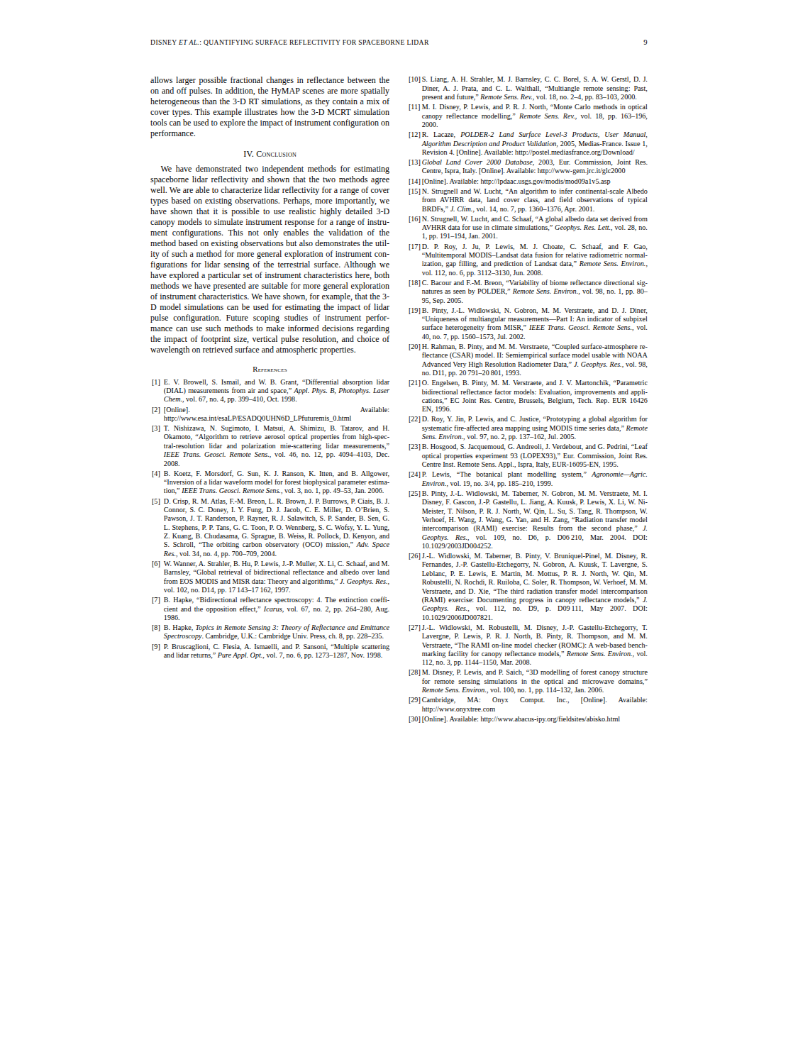DISNEY et al.: QUANTIFYING SURFACE REFLECTIVITY FOR SPACEBORNE LIDAR 9
allows larger possible fractional changes in reflectance between the on and off pulses. In addition, the HyMAP scenes are more spatially heterogeneous than the 3-D RT simulations, as they contain a mix of cover types. This example illustrates how the 3-D MCRT simulation tools can be used to explore the impact of instrument configuration on performance.
IV. Conclusion
We have demonstrated two independent methods for estimating spaceborne lidar reflectivity and shown that the two methods agree well. We are able to characterize lidar reflectivity for a range of cover types based on existing observations. Perhaps, more importantly, we have shown that it is possible to use realistic highly detailed 3-D canopy models to simulate instrument response for a range of instrument configurations. This not only enables the validation of the method based on existing observations but also demonstrates the utility of such a method for more general exploration of instrument configurations for lidar sensing of the terrestrial surface. Although we have explored a particular set of instrument characteristics here, both methods we have presented are suitable for more general exploration of instrument characteristics. We have shown, for example, that the 3-D model simulations can be used for estimating the impact of lidar pulse configuration. Future scoping studies of instrument performance can use such methods to make informed decisions regarding the impact of footprint size, vertical pulse resolution, and choice of wavelength on retrieved surface and atmospheric properties.
References
[1] E. V. Browell, S. Ismail, and W. B. Grant, “Differential absorption lidar (DIAL) measurements from air and space,” Appl. Phys. B, Photophys. Laser Chem., vol. 67, no. 4, pp. 399–410, Oct. 1998.
[2][Online]. Available: http://www.esa.int/esaLP/ESADQ0UHN6D_LPfuturemis_0.html
[3] T. Nishizawa, N. Sugimoto, I. Matsui, A. Shimizu, B. Tatarov, and H. Okamoto, “Algorithm to retrieve aerosol optical properties from high-spectral-resolution lidar and polarization mie-scattering lidar measurements,” IEEE Trans. Geosci. Remote Sens., vol. 46, no. 12, pp. 4094–4103, Dec. 2008.
[4] B. Koetz, F. Morsdorf, G. Sun, K. J. Ranson, K. Itten, and B. Allgower, “Inversion of a lidar waveform model for forest biophysical parameter estimation,” IEEE Trans. Geosci. Remote Sens., vol. 3, no. 1, pp. 49–53, Jan. 2006.
[5] D. Crisp, R. M. Atlas, F.-M. Breon, L. R. Brown, J. P. Burrows, P. Ciais, B. J. Connor, S. C. Doney, I. Y. Fung, D. J. Jacob, C. E. Miller, D. O’Brien, S. Pawson, J. T. Randerson, P. Rayner, R. J. Salawitch, S. P. Sander, B. Sen, G. L. Stephens, P. P. Tans, G. C. Toon, P. O. Wennberg, S. C. Wofsy, Y. L. Yung, Z. Kuang, B. Chudasama, G. Sprague, B. Weiss, R. Pollock, D. Kenyon, and S. Schroll, “The orbiting carbon observatory (OCO) mission,” Adv. Space Res., vol. 34, no. 4, pp. 700–709, 2004.
[6] W. Wanner, A. Strahler, B. Hu, P. Lewis, J.-P. Muller, X. Li, C. Schaaf, and M. Barnsley, “Global retrieval of bidirectional reflectance and albedo over land from EOS MODIS and MISR data: Theory and algorithms,” J. Geophys. Res., vol. 102, no. D14, pp. 17 143–17 162, 1997.
[7] B. Hapke, “Bidirectional reflectance spectroscopy: 4. The extinction coefficient and the opposition effect,” Icarus, vol. 67, no. 2, pp. 264–280, Aug. 1986.
[8] B. Hapke, Topics in Remote Sensing 3: Theory of Reflectance and Emittance Spectroscopy. Cambridge, U.K.: Cambridge Univ. Press, ch. 8, pp. 228–235.
[9] P. Bruscaglioni, C. Flesia, A. Ismaelli, and P. Sansoni, “Multiple scattering and lidar returns,” Pure Appl. Opt., vol. 7, no. 6, pp. 1273–1287, Nov. 1998.
[10] S. Liang, A. H. Strahler, M. J. Barnsley, C. C. Borel, S. A. W. Gerstl, D. J. Diner, A. J. Prata, and C. L. Walthall, “Multiangle remote sensing: Past, present and future,” Remote Sens. Rev., vol. 18, no. 2–4, pp. 83–103, 2000.
[11] M. I. Disney, P. Lewis, and P. R. J. North, “Monte Carlo methods in optical canopy reflectance modelling,” Remote Sens. Rev., vol. 18, pp. 163–196, 2000.
[12] R. Lacaze, POLDER-2 Land Surface Level-3 Products, User Manual, Algorithm Description and Product Validation, 2005, Medias-France. Issue 1, Revision 4. [Online]. Available: http://postel.mediasfrance.org/Download/
[13] Global Land Cover 2000 Database, 2003, Eur. Commission, Joint Res. Centre, Ispra, Italy. [Online]. Available: http://www-gem.jrc.it/glc2000
[14][Online]. Available: http://lpdaac.usgs.gov/modis/mod09a1v5.asp
[15] N. Strugnell and W. Lucht, “An algorithm to infer continental-scale Albedo from AVHRR data, land cover class, and field observations of typical BRDFs,” J. Clim., vol. 14, no. 7, pp. 1360–1376, Apr. 2001.
[16] N. Strugnell, W. Lucht, and C. Schaaf, “A global albedo data set derived from AVHRR data for use in climate simulations,” Geophys. Res. Lett., vol. 28, no. 1, pp. 191–194, Jan. 2001.
[17] D. P. Roy, J. Ju, P. Lewis, M. J. Choate, C. Schaaf, and F. Gao, “Multitemporal MODIS–Landsat data fusion for relative radiometric normalization, gap filling, and prediction of Landsat data,” Remote Sens. Environ., vol. 112, no. 6, pp. 3112–3130, Jun. 2008.
[18] C. Bacour and F.-M. Breon, “Variability of biome reflectance directional signatures as seen by POLDER,” Remote Sens. Environ., vol. 98, no. 1, pp. 80–95, Sep. 2005.
[19] B. Pinty, J.-L. Widlowski, N. Gobron, M. M. Verstraete, and D. J. Diner, “Uniqueness of multiangular measurements—Part I: An indicator of subpixel surface heterogeneity from MISR,” IEEE Trans. Geosci. Remote Sens., vol. 40, no. 7, pp. 1560–1573, Jul. 2002.
[20] H. Rahman, B. Pinty, and M. M. Verstraete, “Coupled surface-atmosphere reflectance (CSAR) model. II: Semiempirical surface model usable with NOAA Advanced Very High Resolution Radiometer Data,” J. Geophys. Res., vol. 98, no. D11, pp. 20 791–20 801, 1993.
[21] O. Engelsen, B. Pinty, M. M. Verstraete, and J. V. Martonchik, “Parametric bidirectional reflectance factor models: Evaluation, improvements and applications,” EC Joint Res. Centre, Brussels, Belgium, Tech. Rep. EUR 16426 EN, 1996.
[22] D. Roy, Y. Jin, P. Lewis, and C. Justice, “Prototyping a global algorithm for systematic fire-affected area mapping using MODIS time series data,” Remote Sens. Environ., vol. 97, no. 2, pp. 137–162, Jul. 2005.
[23] B. Hosgood, S. Jacquemoud, G. Andreoli, J. Verdebout, and G. Pedrini, “Leaf optical properties experiment 93 (LOPEX93),” Eur. Commission, Joint Res. Centre Inst. Remote Sens. Appl., Ispra, Italy, EUR-16095-EN, 1995.
[24] P. Lewis, “The botanical plant modelling system,” Agronomie—Agric. Environ., vol. 19, no. 3/4, pp. 185–210, 1999.
[25] B. Pinty, J.-L. Widlowski, M. Taberner, N. Gobron, M. M. Verstraete, M. I. Disney, F. Gascon, J.-P. Gastellu, L. Jiang, A. Kuusk, P. Lewis, X. Li, W. Ni-Meister, T. Nilson, P. R. J. North, W. Qin, L. Su, S. Tang, R. Thompson, W. Verhoef, H. Wang, J. Wang, G. Yan, and H. Zang, “Radiation transfer model intercomparison (RAMI) exercise: Results from the second phase,” J. Geophys. Res., vol. 109, no. D6, p. D06 210, Mar. 2004. DOI: 10.1029/2003JD004252.
[26] J.-L. Widlowski, M. Taberner, B. Pinty, V. Bruniquel-Pinel, M. Disney, R. Fernandes, J.-P. Gastellu-Etchegorry, N. Gobron, A. Kuusk, T. Lavergne, S. Leblanc, P. E. Lewis, E. Martin, M. Mottus, P. R. J. North, W. Qin, M. Robustelli, N. Rochdi, R. Ruiloba, C. Soler, R. Thompson, W. Verhoef, M. M. Verstraete, and D. Xie, “The third radiation transfer model intercomparison (RAMI) exercise: Documenting progress in canopy reflectance models,” J. Geophys. Res., vol. 112, no. D9, p. D09 111, May 2007. DOI: 10.1029/2006JD007821.
[27] J.-L. Widlowski, M. Robustelli, M. Disney, J.-P. Gastellu-Etchegorry, T. Lavergne, P. Lewis, P. R. J. North, B. Pinty, R. Thompson, and M. M. Verstraete, “The RAMI on-line model checker (ROMC): A web-based benchmarking facility for canopy reflectance models,” Remote Sens. Environ., vol. 112, no. 3, pp. 1144–1150, Mar. 2008.
[28] M. Disney, P. Lewis, and P. Saich, “3D modelling of forest canopy structure for remote sensing simulations in the optical and microwave domains,” Remote Sens. Environ., vol. 100, no. 1, pp. 114–132, Jan. 2006.
[29] Cambridge, MA: Onyx Comput. Inc., [Online]. Available: http://www.onyxtree.com
[30][Online]. Available: http://www.abacus-ipy.org/fieldsites/abisko.html